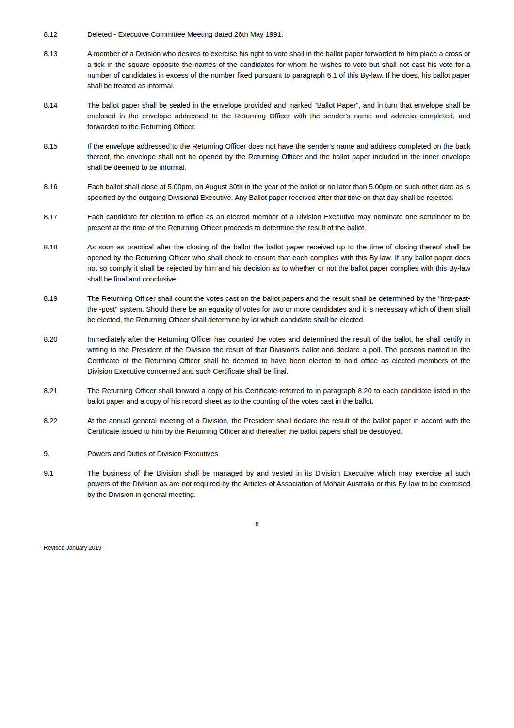8.12
Deleted - Executive Committee Meeting dated 26th May 1991.
8.13
A member of a Division who desires to exercise his right to vote shall in the ballot paper forwarded to him place a cross or a tick in the square opposite the names of the candidates for whom he wishes to vote but shall not cast his vote for a number of candidates in excess of the number fixed pursuant to paragraph 6.1 of this By-law. If he does, his ballot paper shall be treated as informal.
8.14
The ballot paper shall be sealed in the envelope provided and marked "Ballot Paper", and in turn that envelope shall be enclosed in the envelope addressed to the Returning Officer with the sender's name and address completed, and forwarded to the Returning Officer.
8.15
If the envelope addressed to the Returning Officer does not have the sender's name and address completed on the back thereof, the envelope shall not be opened by the Returning Officer and the ballot paper included in the inner envelope shall be deemed to be informal.
8.16
Each ballot shall close at 5.00pm, on August 30th in the year of the ballot or no later than 5.00pm on such other date as is specified by the outgoing Divisional Executive. Any Ballot paper received after that time on that day shall be rejected.
8.17
Each candidate for election to office as an elected member of a Division Executive may nominate one scrutineer to be present at the time of the Returning Officer proceeds to determine the result of the ballot.
8.18
As soon as practical after the closing of the ballot the ballot paper received up to the time of closing thereof shall be opened by the Returning Officer who shall check to ensure that each complies with this By-law. If any ballot paper does not so comply it shall be rejected by him and his decision as to whether or not the ballot paper complies with this By-law shall be final and conclusive.
8.19
The Returning Officer shall count the votes cast on the ballot papers and the result shall be determined by the "first-past-the -post" system. Should there be an equality of votes for two or more candidates and it is necessary which of them shall be elected, the Returning Officer shall determine by lot which candidate shall be elected.
8.20
Immediately after the Returning Officer has counted the votes and determined the result of the ballot, he shall certify in writing to the President of the Division the result of that Division's ballot and declare a poll. The persons named in the Certificate of the Returning Officer shall be deemed to have been elected to hold office as elected members of the Division Executive concerned and such Certificate shall be final.
8.21
The Returning Officer shall forward a copy of his Certificate referred to in paragraph 8.20 to each candidate listed in the ballot paper and a copy of his record sheet as to the counting of the votes cast in the ballot.
8.22
At the annual general meeting of a Division, the President shall declare the result of the ballot paper in accord with the Certificate issued to him by the Returning Officer and thereafter the ballot papers shall be destroyed.
9.
Powers and Duties of Division Executives
9.1
The business of the Division shall be managed by and vested in its Division Executive which may exercise all such powers of the Division as are not required by the Articles of Association of Mohair Australia or this By-law to be exercised by the Division in general meeting.
6
Revised January 2019